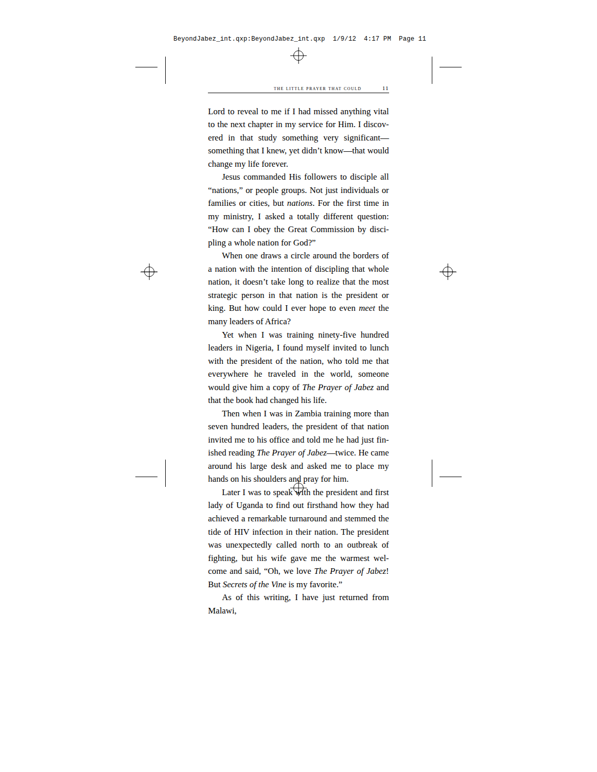BeyondJabez_int.qxp:BeyondJabez_int.qxp 1/9/12 4:17 PM Page 11
The Little Prayer That Could 11
Lord to reveal to me if I had missed anything vital to the next chapter in my service for Him. I discovered in that study something very significant—something that I knew, yet didn’t know—that would change my life forever.
Jesus commanded His followers to disciple all “nations,” or people groups. Not just individuals or families or cities, but nations. For the first time in my ministry, I asked a totally different question: “How can I obey the Great Commission by discipling a whole nation for God?”
When one draws a circle around the borders of a nation with the intention of discipling that whole nation, it doesn’t take long to realize that the most strategic person in that nation is the president or king. But how could I ever hope to even meet the many leaders of Africa?
Yet when I was training ninety-five hundred leaders in Nigeria, I found myself invited to lunch with the president of the nation, who told me that everywhere he traveled in the world, someone would give him a copy of The Prayer of Jabez and that the book had changed his life.
Then when I was in Zambia training more than seven hundred leaders, the president of that nation invited me to his office and told me he had just finished reading The Prayer of Jabez—twice. He came around his large desk and asked me to place my hands on his shoulders and pray for him.
Later I was to speak with the president and first lady of Uganda to find out firsthand how they had achieved a remarkable turnaround and stemmed the tide of HIV infection in their nation. The president was unexpectedly called north to an outbreak of fighting, but his wife gave me the warmest welcome and said, “Oh, we love The Prayer of Jabez! But Secrets of the Vine is my favorite.”
As of this writing, I have just returned from Malawi,